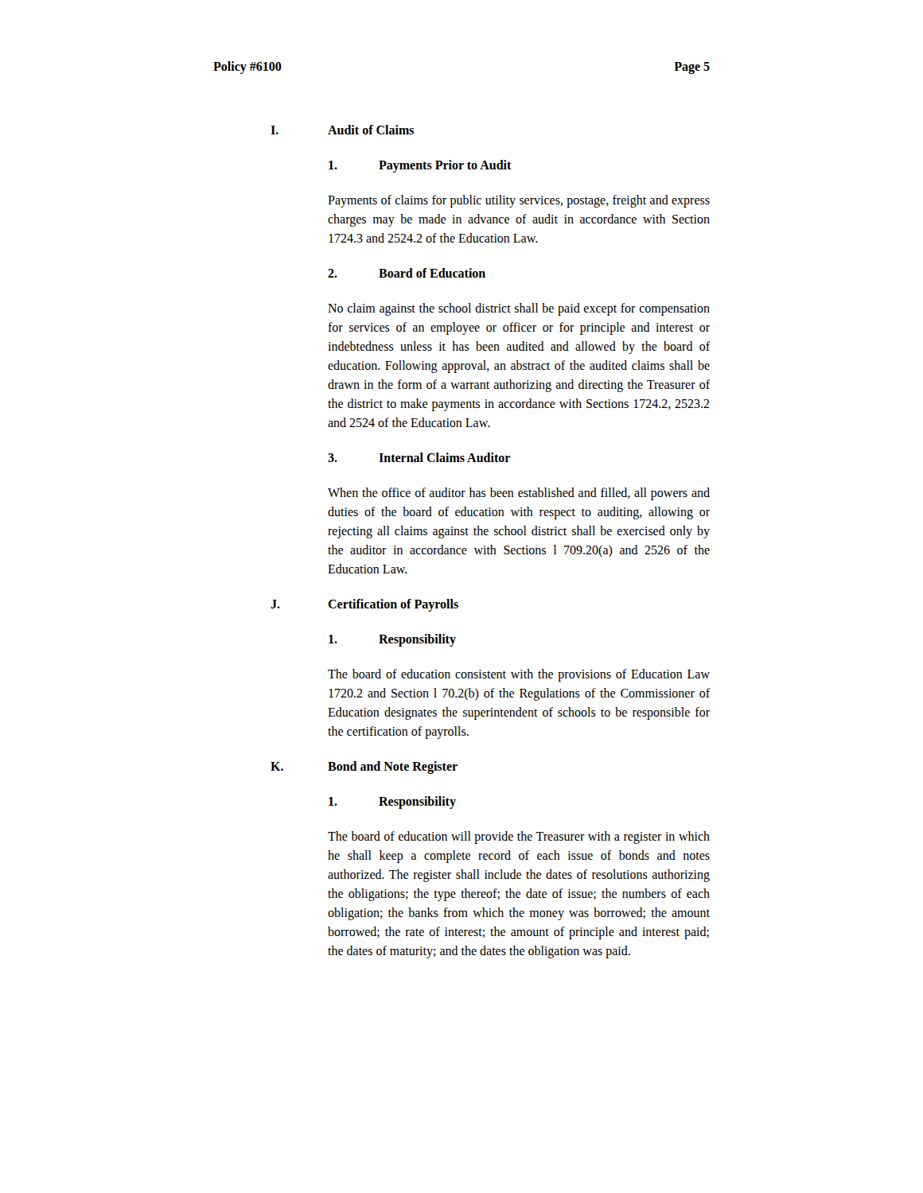Policy #6100 Page 5
I. Audit of Claims
1. Payments Prior to Audit
Payments of claims for public utility services, postage, freight and express charges may be made in advance of audit in accordance with Section 1724.3 and 2524.2 of the Education Law.
2. Board of Education
No claim against the school district shall be paid except for compensation for services of an employee or officer or for principle and interest or indebtedness unless it has been audited and allowed by the board of education. Following approval, an abstract of the audited claims shall be drawn in the form of a warrant authorizing and directing the Treasurer of the district to make payments in accordance with Sections 1724.2, 2523.2 and 2524 of the Education Law.
3. Internal Claims Auditor
When the office of auditor has been established and filled, all powers and duties of the board of education with respect to auditing, allowing or rejecting all claims against the school district shall be exercised only by the auditor in accordance with Sections l 709.20(a) and 2526 of the Education Law.
J. Certification of Payrolls
1. Responsibility
The board of education consistent with the provisions of Education Law 1720.2 and Section l 70.2(b) of the Regulations of the Commissioner of Education designates the superintendent of schools to be responsible for the certification of payrolls.
K. Bond and Note Register
1. Responsibility
The board of education will provide the Treasurer with a register in which he shall keep a complete record of each issue of bonds and notes authorized. The register shall include the dates of resolutions authorizing the obligations; the type thereof; the date of issue; the numbers of each obligation; the banks from which the money was borrowed; the amount borrowed; the rate of interest; the amount of principle and interest paid; the dates of maturity; and the dates the obligation was paid.